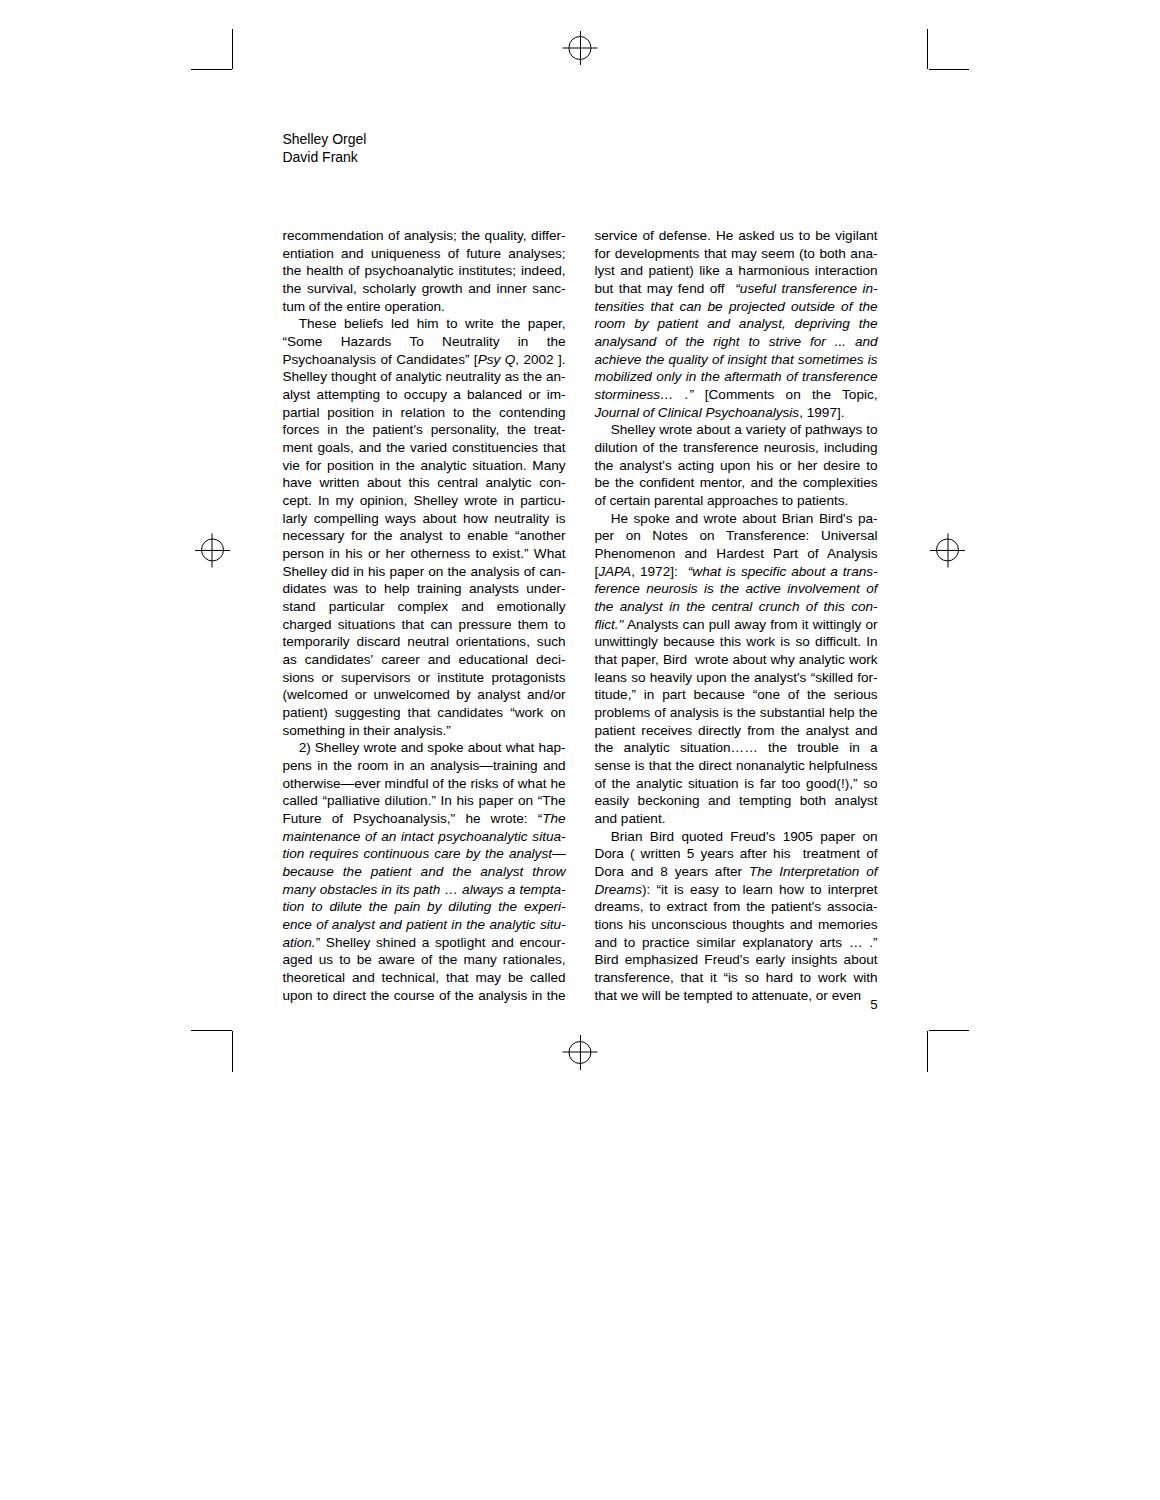Shelley Orgel
David Frank
recommendation of analysis; the quality, differentiation and uniqueness of future analyses; the health of psychoanalytic institutes; indeed, the survival, scholarly growth and inner sanctum of the entire operation.
These beliefs led him to write the paper, “Some Hazards To Neutrality in the Psychoanalysis of Candidates” [Psy Q, 2002 ]. Shelley thought of analytic neutrality as the analyst attempting to occupy a balanced or impartial position in relation to the contending forces in the patient's personality, the treatment goals, and the varied constituencies that vie for position in the analytic situation. Many have written about this central analytic concept. In my opinion, Shelley wrote in particularly compelling ways about how neutrality is necessary for the analyst to enable “another person in his or her otherness to exist.” What Shelley did in his paper on the analysis of candidates was to help training analysts understand particular complex and emotionally charged situations that can pressure them to temporarily discard neutral orientations, such as candidates' career and educational decisions or supervisors or institute protagonists (welcomed or unwelcomed by analyst and/or patient) suggesting that candidates “work on something in their analysis.”
2) Shelley wrote and spoke about what happens in the room in an analysis—training and otherwise—ever mindful of the risks of what he called “palliative dilution.” In his paper on “The Future of Psychoanalysis," he wrote: “The maintenance of an intact psychoanalytic situation requires continuous care by the analyst—because the patient and the analyst throw many obstacles in its path … always a temptation to dilute the pain by diluting the experience of analyst and patient in the analytic situation.” Shelley shined a spotlight and encouraged us to be aware of the many rationales, theoretical and technical, that may be called upon to direct the course of the analysis in the service of defense. He asked us to be vigilant for developments that may seem (to both analyst and patient) like a harmonious interaction but that may fend off “useful transference intensities that can be projected outside of the room by patient and analyst, depriving the analysand of the right to strive for ... and achieve the quality of insight that sometimes is mobilized only in the aftermath of transference storminess… .” [Comments on the Topic, Journal of Clinical Psychoanalysis, 1997].
Shelley wrote about a variety of pathways to dilution of the transference neurosis, including the analyst's acting upon his or her desire to be the confident mentor, and the complexities of certain parental approaches to patients.
He spoke and wrote about Brian Bird's paper on Notes on Transference: Universal Phenomenon and Hardest Part of Analysis [JAPA, 1972]: “what is specific about a transference neurosis is the active involvement of the analyst in the central crunch of this conflict." Analysts can pull away from it wittingly or unwittingly because this work is so difficult. In that paper, Bird wrote about why analytic work leans so heavily upon the analyst's “skilled fortitude,” in part because “one of the serious problems of analysis is the substantial help the patient receives directly from the analyst and the analytic situation…… the trouble in a sense is that the direct nonanalytic helpfulness of the analytic situation is far too good(!),” so easily beckoning and tempting both analyst and patient.
Brian Bird quoted Freud's 1905 paper on Dora ( written 5 years after his treatment of Dora and 8 years after The Interpretation of Dreams): “it is easy to learn how to interpret dreams, to extract from the patient's associations his unconscious thoughts and memories and to practice similar explanatory arts … .” Bird emphasized Freud's early insights about transference, that it “is so hard to work with that we will be tempted to attenuate, or even
5